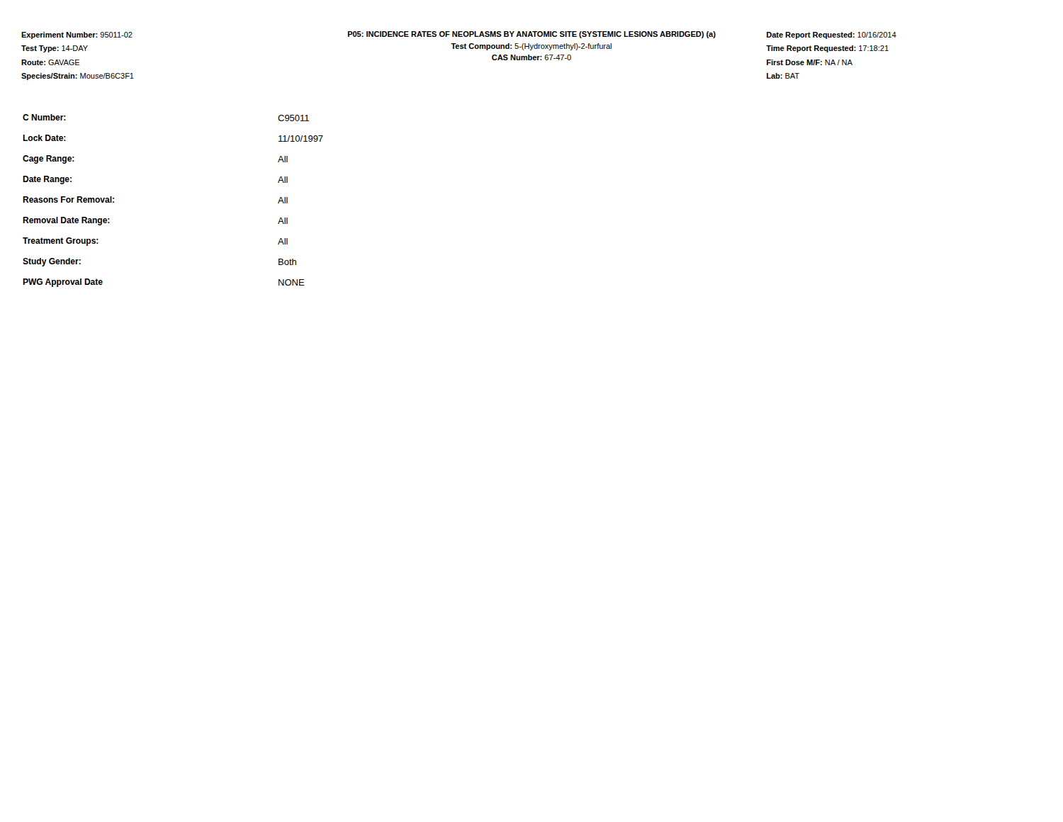| Experiment Number: 95011-02 Test Type: 14-DAY Route: GAVAGE Species/Strain: Mouse/B6C3F1 | P05: INCIDENCE RATES OF NEOPLASMS BY ANATOMIC SITE (SYSTEMIC LESIONS ABRIDGED) (a) Test Compound: 5-(Hydroxymethyl)-2-furfural CAS Number: 67-47-0 | Date Report Requested: 10/16/2014 Time Report Requested: 17:18:21 First Dose M/F: NA / NA Lab: BAT |
| C Number: | C95011 |
| Lock Date: | 11/10/1997 |
| Cage Range: | All |
| Date Range: | All |
| Reasons For Removal: | All |
| Removal Date Range: | All |
| Treatment Groups: | All |
| Study Gender: | Both |
| PWG Approval Date | NONE |